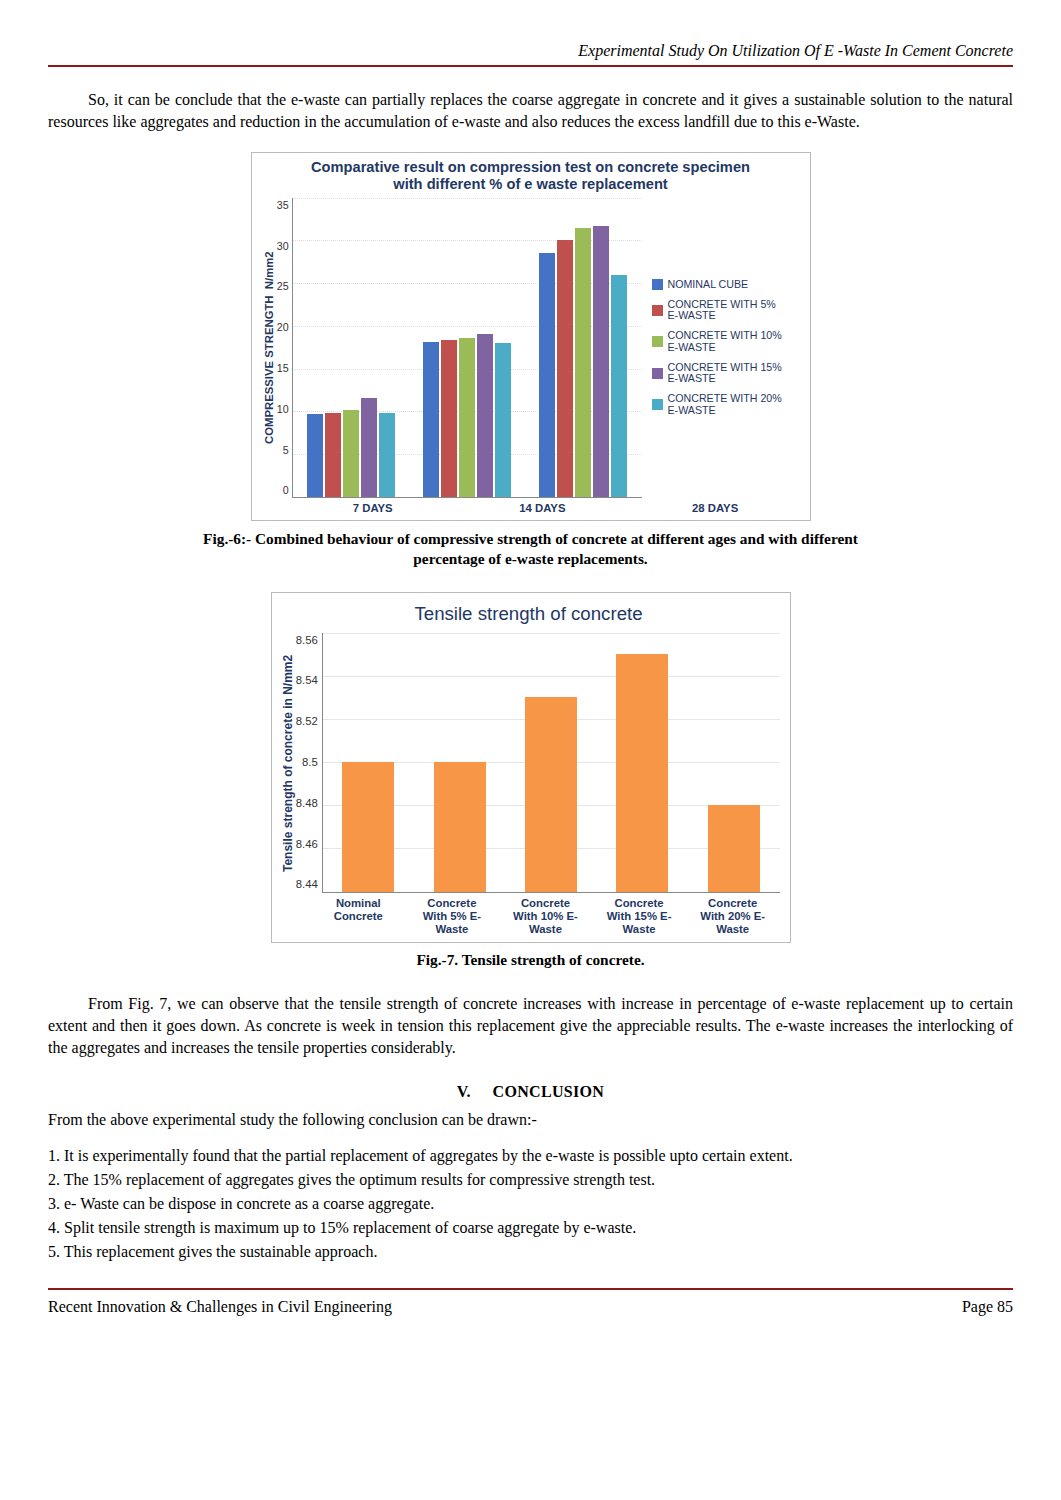Experimental Study On Utilization Of E -Waste In Cement Concrete
So, it can be conclude that the e-waste can partially replaces the coarse aggregate in concrete and it gives a sustainable solution to the natural resources like aggregates and reduction in the accumulation of e-waste and also reduces the excess landfill due to this e-Waste.
Comparative result on compression test on concrete specimen
with different % of e waste replacement
COMPRESSIVE STRENGTH N/mm2
35
30
25
20
15
10
5
0
NOMINAL CUBE
CONCRETE WITH 5%
E-WASTE
CONCRETE WITH 10%
E-WASTE
CONCRETE WITH 15%
E-WASTE
CONCRETE WITH 20%
E-WASTE
7 DAYS 14 DAYS 28 DAYS
Fig.-6:- Combined behaviour of compressive strength of concrete at different ages and with different
percentage of e-waste replacements.
Tensile strength of concrete
Tensile strength of concrete in N/mm2
8.56
8.54
8.52
8.5
8.48
8.46
8.44
Nominal
Concrete Concrete
With 5% E-
Waste Concrete
With 10% E-
Waste Concrete
With 15% E-
Waste Concrete
With 20% E-
Waste
Fig.-7. Tensile strength of concrete.
From Fig. 7, we can observe that the tensile strength of concrete increases with increase in percentage of e-waste replacement up to certain extent and then it goes down. As concrete is week in tension this replacement give the appreciable results. The e-waste increases the interlocking of the aggregates and increases the tensile properties considerably.
V. CONCLUSION
From the above experimental study the following conclusion can be drawn:-
1. It is experimentally found that the partial replacement of aggregates by the e-waste is possible upto certain extent.
2. The 15% replacement of aggregates gives the optimum results for compressive strength test.
3. e- Waste can be dispose in concrete as a coarse aggregate.
4. Split tensile strength is maximum up to 15% replacement of coarse aggregate by e-waste.
5. This replacement gives the sustainable approach.
Recent Innovation & Challenges in Civil Engineering Page 85